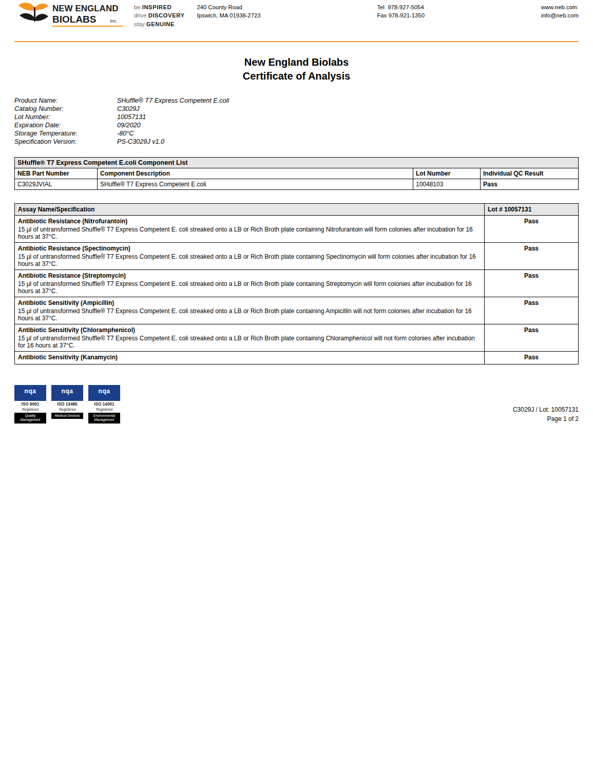NEW ENGLAND BIOLABS Inc.
be INSPIRED
drive DISCOVERY
stay GENUINE
240 County Road
Ipswich, MA 01938-2723
Tel 978-927-5054
Fax 978-921-1350
www.neb.com
info@neb.com
New England Biolabs
Certificate of Analysis
| Product Name: | SHuffle® T7 Express Competent E.coli |
| Catalog Number: | C3029J |
| Lot Number: | 10057131 |
| Expiration Date: | 09/2020 |
| Storage Temperature: | -80°C |
| Specification Version: | PS-C3029J v1.0 |
| SHuffle® T7 Express Competent E.coli Component List |
| --- |
| NEB Part Number | Component Description | Lot Number | Individual QC Result |
| C3029JVIAL | SHuffle® T7 Express Competent E.coli | 10048103 | Pass |
| Assay Name/Specification | Lot # 10057131 |
| --- | --- |
| Antibiotic Resistance (Nitrofurantoin) 15 µl of untransformed Shuffle® T7 Express Competent E. coli streaked onto a LB or Rich Broth plate containing Nitrofurantoin will form colonies after incubation for 16 hours at 37°C. | Pass |
| Antibiotic Resistance (Spectinomycin) 15 µl of untransformed Shuffle® T7 Express Competent E. coli streaked onto a LB or Rich Broth plate containing Spectinomycin will form colonies after incubation for 16 hours at 37°C. | Pass |
| Antibiotic Resistance (Streptomycin) 15 µl of untransformed Shuffle® T7 Express Competent E. coli streaked onto a LB or Rich Broth plate containing Streptomycin will form colonies after incubation for 16 hours at 37°C. | Pass |
| Antibiotic Sensitivity (Ampicillin) 15 µl of untransformed Shuffle® T7 Express Competent E. coli streaked onto a LB or Rich Broth plate containing Ampicillin will not form colonies after incubation for 16 hours at 37°C. | Pass |
| Antibiotic Sensitivity (Chloramphenicol) 15 µl of untransformed Shuffle® T7 Express Competent E. coli streaked onto a LB or Rich Broth plate containing Chloramphenicol will not form colonies after incubation for 16 hours at 37°C. | Pass |
| Antibiotic Sensitivity (Kanamycin) | Pass |
nqa
ISO 9001
Registered
Quality
Management
nqa
ISO 13485
Registered
Medical Devices
nqa
ISO 14001
Registered
Environmental
Management
C3029J / Lot: 10057131
Page 1 of 2